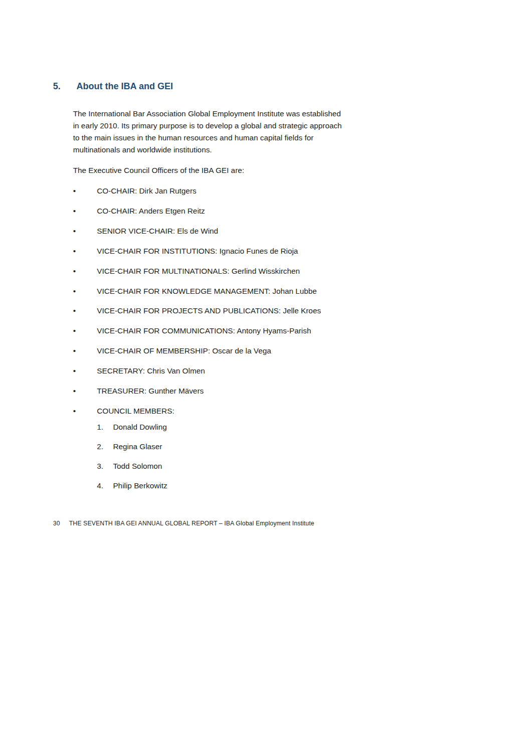5. About the IBA and GEI
The International Bar Association Global Employment Institute was established in early 2010. Its primary purpose is to develop a global and strategic approach to the main issues in the human resources and human capital fields for multinationals and worldwide institutions.
The Executive Council Officers of the IBA GEI are:
CO-CHAIR: Dirk Jan Rutgers
CO-CHAIR: Anders Etgen Reitz
SENIOR VICE-CHAIR: Els de Wind
VICE-CHAIR FOR INSTITUTIONS: Ignacio Funes de Rioja
VICE-CHAIR FOR MULTINATIONALS: Gerlind Wisskirchen
VICE-CHAIR FOR KNOWLEDGE MANAGEMENT: Johan Lubbe
VICE-CHAIR FOR PROJECTS AND PUBLICATIONS: Jelle Kroes
VICE-CHAIR FOR COMMUNICATIONS: Antony Hyams-Parish
VICE-CHAIR OF MEMBERSHIP: Oscar de la Vega
SECRETARY: Chris Van Olmen
TREASURER: Gunther Mävers
COUNCIL MEMBERS:
1. Donald Dowling
2. Regina Glaser
3. Todd Solomon
4. Philip Berkowitz
30 THE SEVENTH IBA GEI ANNUAL GLOBAL REPORT – IBA Global Employment Institute